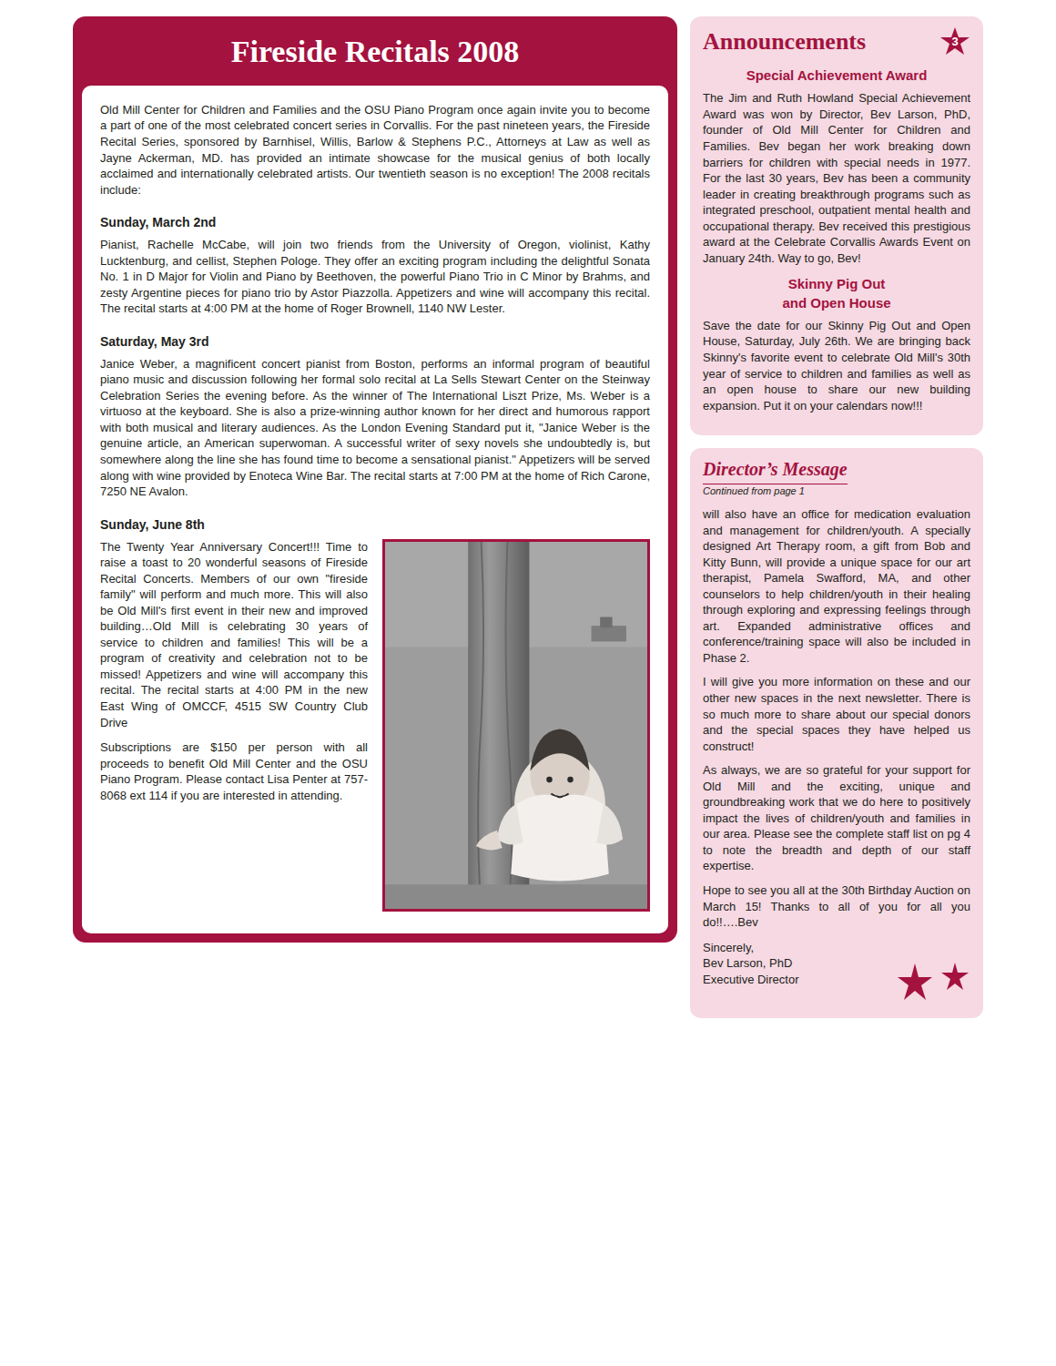Fireside Recitals 2008
Old Mill Center for Children and Families and the OSU Piano Program once again invite you to become a part of one of the most celebrated concert series in Corvallis. For the past nineteen years, the Fireside Recital Series, sponsored by Barnhisel, Willis, Barlow & Stephens P.C., Attorneys at Law as well as Jayne Ackerman, MD. has provided an intimate showcase for the musical genius of both locally acclaimed and internationally celebrated artists. Our twentieth season is no exception! The 2008 recitals include:
Sunday, March 2nd
Pianist, Rachelle McCabe, will join two friends from the University of Oregon, violinist, Kathy Lucktenburg, and cellist, Stephen Pologe. They offer an exciting program including the delightful Sonata No. 1 in D Major for Violin and Piano by Beethoven, the powerful Piano Trio in C Minor by Brahms, and zesty Argentine pieces for piano trio by Astor Piazzolla. Appetizers and wine will accompany this recital. The recital starts at 4:00 PM at the home of Roger Brownell, 1140 NW Lester.
Saturday, May 3rd
Janice Weber, a magnificent concert pianist from Boston, performs an informal program of beautiful piano music and discussion following her formal solo recital at La Sells Stewart Center on the Steinway Celebration Series the evening before. As the winner of The International Liszt Prize, Ms. Weber is a virtuoso at the keyboard. She is also a prize-winning author known for her direct and humorous rapport with both musical and literary audiences. As the London Evening Standard put it, "Janice Weber is the genuine article, an American superwoman. A successful writer of sexy novels she undoubtedly is, but somewhere along the line she has found time to become a sensational pianist." Appetizers will be served along with wine provided by Enoteca Wine Bar. The recital starts at 7:00 PM at the home of Rich Carone, 7250 NE Avalon.
Sunday, June 8th
The Twenty Year Anniversary Concert!!! Time to raise a toast to 20 wonderful seasons of Fireside Recital Concerts. Members of our own "fireside family" will perform and much more. This will also be Old Mill's first event in their new and improved building…Old Mill is celebrating 30 years of service to children and families! This will be a program of creativity and celebration not to be missed! Appetizers and wine will accompany this recital. The recital starts at 4:00 PM in the new East Wing of OMCCF, 4515 SW Country Club Drive
Subscriptions are $150 per person with all proceeds to benefit Old Mill Center and the OSU Piano Program. Please contact Lisa Penter at 757-8068 ext 114 if you are interested in attending.
Announcements
3
Special Achievement Award
The Jim and Ruth Howland Special Achievement Award was won by Director, Bev Larson, PhD, founder of Old Mill Center for Children and Families. Bev began her work breaking down barriers for children with special needs in 1977. For the last 30 years, Bev has been a community leader in creating breakthrough programs such as integrated preschool, outpatient mental health and occupational therapy. Bev received this prestigious award at the Celebrate Corvallis Awards Event on January 24th. Way to go, Bev!
Skinny Pig Out
and Open House
Save the date for our Skinny Pig Out and Open House, Saturday, July 26th. We are bringing back Skinny's favorite event to celebrate Old Mill's 30th year of service to children and families as well as an open house to share our new building expansion. Put it on your calendars now!!!
Director’s Message
Continued from page 1
will also have an office for medication evaluation and management for children/youth. A specially designed Art Therapy room, a gift from Bob and Kitty Bunn, will provide a unique space for our art therapist, Pamela Swafford, MA, and other counselors to help children/youth in their healing through exploring and expressing feelings through art. Expanded administrative offices and conference/training space will also be included in Phase 2.
I will give you more information on these and our other new spaces in the next newsletter. There is so much more to share about our special donors and the special spaces they have helped us construct!
As always, we are so grateful for your support for Old Mill and the exciting, unique and groundbreaking work that we do here to positively impact the lives of children/youth and families in our area. Please see the complete staff list on pg 4 to note the breadth and depth of our staff expertise.
Hope to see you all at the 30th Birthday Auction on March 15! Thanks to all of you for all you do!!….Bev
Sincerely,
Bev Larson, PhD
Executive Director